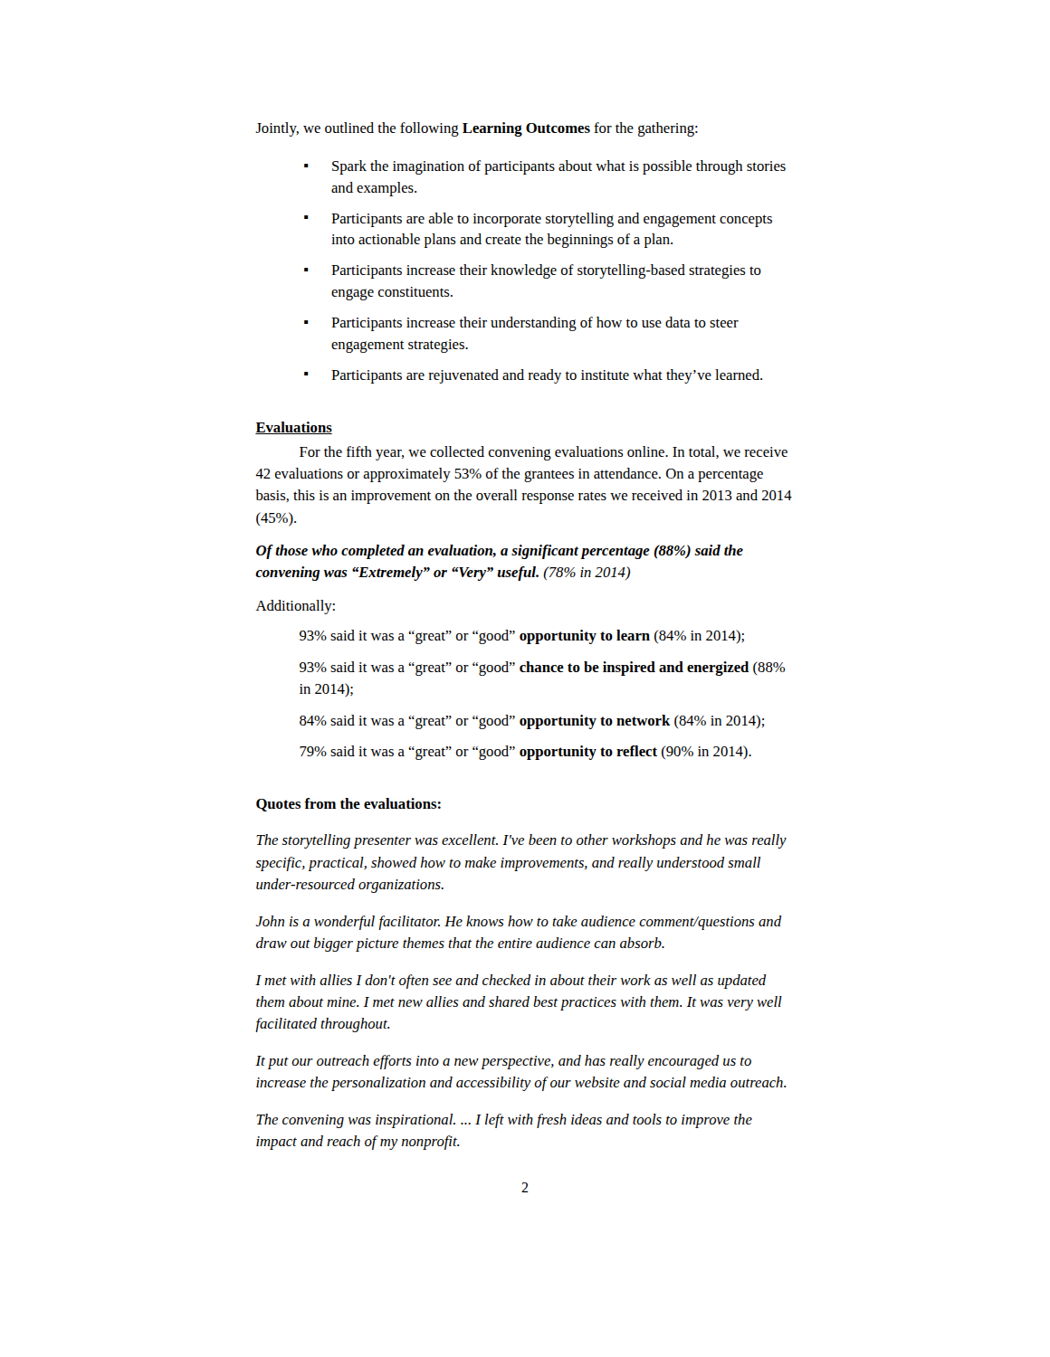Jointly, we outlined the following Learning Outcomes for the gathering:
Spark the imagination of participants about what is possible through stories and examples.
Participants are able to incorporate storytelling and engagement concepts into actionable plans and create the beginnings of a plan.
Participants increase their knowledge of storytelling-based strategies to engage constituents.
Participants increase their understanding of how to use data to steer engagement strategies.
Participants are rejuvenated and ready to institute what they’ve learned.
Evaluations
For the fifth year, we collected convening evaluations online. In total, we receive 42 evaluations or approximately 53% of the grantees in attendance. On a percentage basis, this is an improvement on the overall response rates we received in 2013 and 2014 (45%).
Of those who completed an evaluation, a significant percentage (88%) said the convening was “Extremely” or “Very” useful. (78% in 2014)
Additionally:
93% said it was a “great” or “good” opportunity to learn (84% in 2014);
93% said it was a “great” or “good” chance to be inspired and energized (88% in 2014);
84% said it was a “great” or “good” opportunity to network (84% in 2014);
79% said it was a “great” or “good” opportunity to reflect (90% in 2014).
Quotes from the evaluations:
The storytelling presenter was excellent. I've been to other workshops and he was really specific, practical, showed how to make improvements, and really understood small under-resourced organizations.
John is a wonderful facilitator. He knows how to take audience comment/questions and draw out bigger picture themes that the entire audience can absorb.
I met with allies I don't often see and checked in about their work as well as updated them about mine. I met new allies and shared best practices with them. It was very well facilitated throughout.
It put our outreach efforts into a new perspective, and has really encouraged us to increase the personalization and accessibility of our website and social media outreach.
The convening was inspirational. ... I left with fresh ideas and tools to improve the impact and reach of my nonprofit.
2